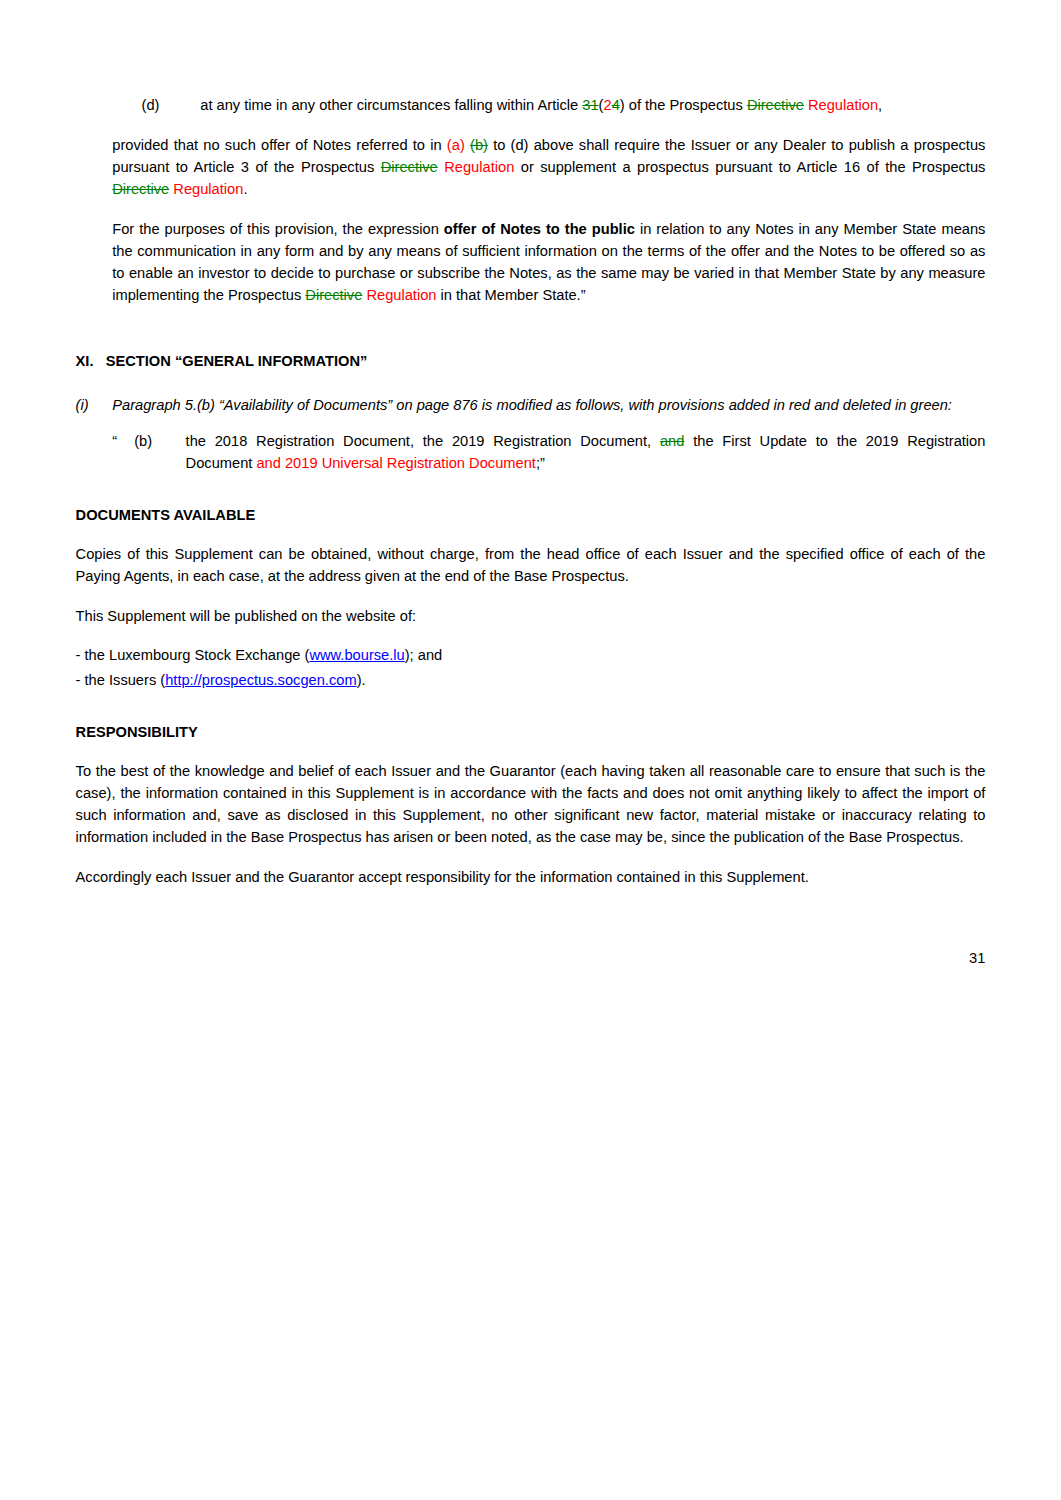(d)
at any time in any other circumstances falling within Article 31(24) of the Prospectus Directive Regulation,
provided that no such offer of Notes referred to in (a) (b) to (d) above shall require the Issuer or any Dealer to publish a prospectus pursuant to Article 3 of the Prospectus Directive Regulation or supplement a prospectus pursuant to Article 16 of the Prospectus Directive Regulation.
For the purposes of this provision, the expression offer of Notes to the public in relation to any Notes in any Member State means the communication in any form and by any means of sufficient information on the terms of the offer and the Notes to be offered so as to enable an investor to decide to purchase or subscribe the Notes, as the same may be varied in that Member State by any measure implementing the Prospectus Directive Regulation in that Member State.”
XI. SECTION “GENERAL INFORMATION”
(i)
Paragraph 5.(b) “Availability of Documents” on page 876 is modified as follows, with provisions added in red and deleted in green:
“
(b)
the 2018 Registration Document, the 2019 Registration Document, and the First Update to the 2019 Registration Document and 2019 Universal Registration Document;”
DOCUMENTS AVAILABLE
Copies of this Supplement can be obtained, without charge, from the head office of each Issuer and the specified office of each of the Paying Agents, in each case, at the address given at the end of the Base Prospectus.
This Supplement will be published on the website of:
- the Luxembourg Stock Exchange (www.bourse.lu); and
- the Issuers (http://prospectus.socgen.com).
RESPONSIBILITY
To the best of the knowledge and belief of each Issuer and the Guarantor (each having taken all reasonable care to ensure that such is the case), the information contained in this Supplement is in accordance with the facts and does not omit anything likely to affect the import of such information and, save as disclosed in this Supplement, no other significant new factor, material mistake or inaccuracy relating to information included in the Base Prospectus has arisen or been noted, as the case may be, since the publication of the Base Prospectus.
Accordingly each Issuer and the Guarantor accept responsibility for the information contained in this Supplement.
31